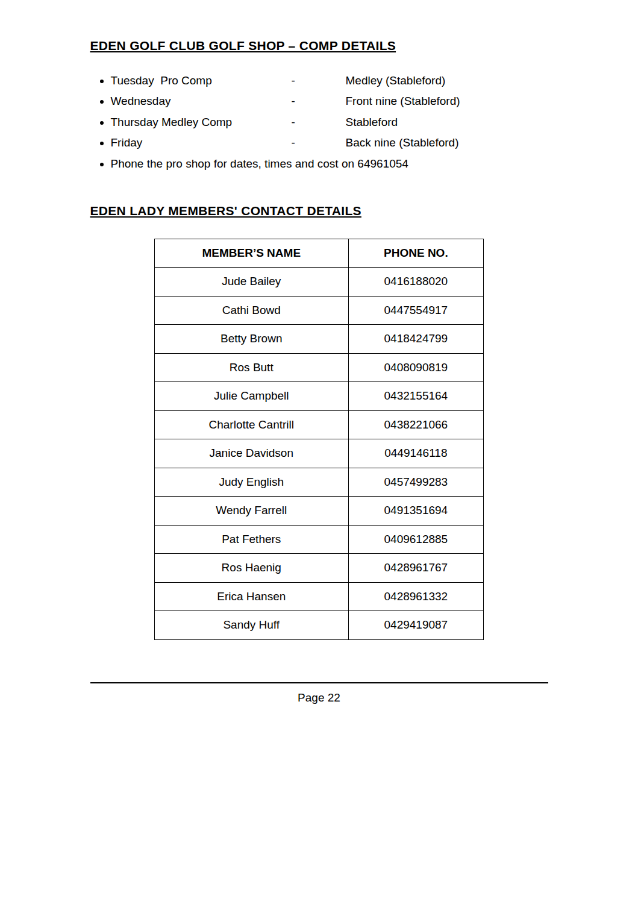EDEN GOLF CLUB GOLF SHOP – COMP DETAILS
Tuesday Pro Comp-Medley (Stableford)
Wednesday-Front nine (Stableford)
Thursday Medley Comp-Stableford
Friday-Back nine (Stableford)
Phone the pro shop for dates, times and cost on 64961054
EDEN LADY MEMBERS' CONTACT DETAILS
| MEMBER’S NAME | PHONE NO. |
| --- | --- |
| Jude Bailey | 0416188020 |
| Cathi Bowd | 0447554917 |
| Betty Brown | 0418424799 |
| Ros Butt | 0408090819 |
| Julie Campbell | 0432155164 |
| Charlotte Cantrill | 0438221066 |
| Janice Davidson | 0449146118 |
| Judy English | 0457499283 |
| Wendy Farrell | 0491351694 |
| Pat Fethers | 0409612885 |
| Ros Haenig | 0428961767 |
| Erica Hansen | 0428961332 |
| Sandy Huff | 0429419087 |
Page 22